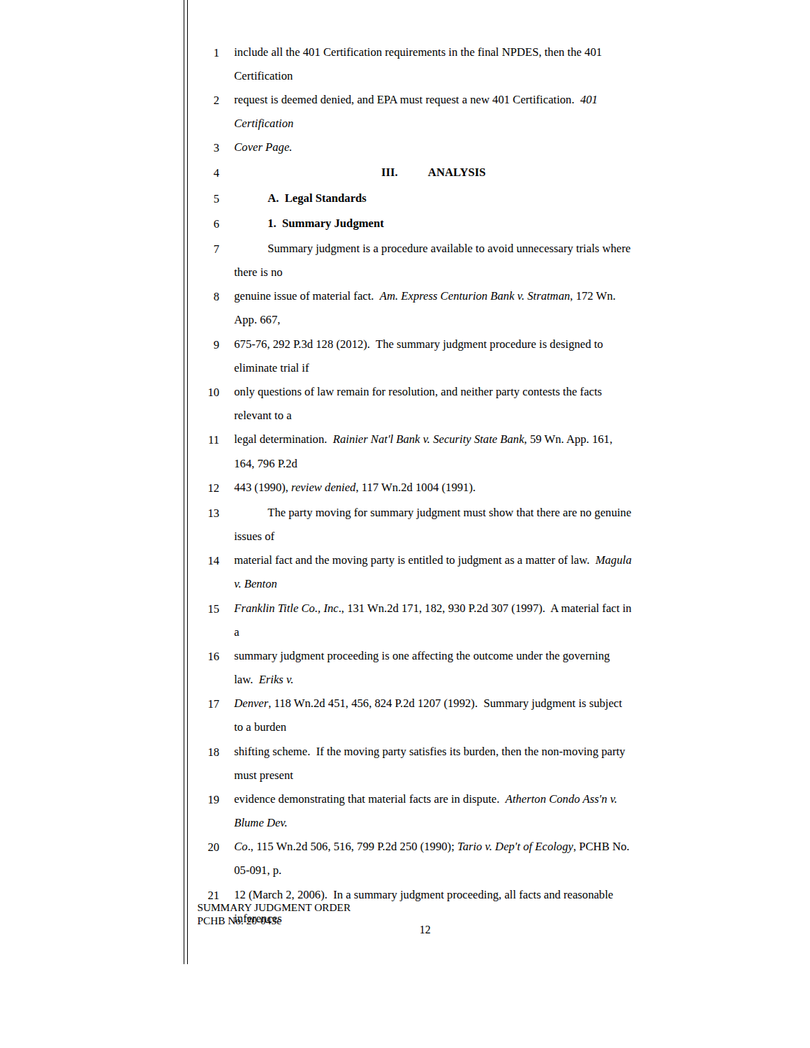| 1 | include all the 401 Certification requirements in the final NPDES, then the 401 Certification |
| 2 | request is deemed denied, and EPA must request a new 401 Certification. 401 Certification |
| 3 | Cover Page. |
| 4 | III. ANALYSIS |
| 5 | A. Legal Standards |
| 6 | 1. Summary Judgment |
| 7 | Summary judgment is a procedure available to avoid unnecessary trials where there is no |
| 8 | genuine issue of material fact. Am. Express Centurion Bank v. Stratman , 172 Wn. App. 667, |
| 9 | 675-76, 292 P.3d 128 (2012). The summary judgment procedure is designed to eliminate trial if |
| 10 | only questions of law remain for resolution, and neither party contests the facts relevant to a |
| 11 | legal determination. Rainier Nat'l Bank v. Security State Bank , 59 Wn. App. 161, 164, 796 P.2d |
| 12 | 443 (1990), review denied , 117 Wn.2d 1004 (1991). |
| 13 | The party moving for summary judgment must show that there are no genuine issues of |
| 14 | material fact and the moving party is entitled to judgment as a matter of law. Magula v. Benton |
| 15 | Franklin Title Co., Inc ., 131 Wn.2d 171, 182, 930 P.2d 307 (1997). A material fact in a |
| 16 | summary judgment proceeding is one affecting the outcome under the governing law. Eriks v. |
| 17 | Denver , 118 Wn.2d 451, 456, 824 P.2d 1207 (1992). Summary judgment is subject to a burden |
| 18 | shifting scheme. If the moving party satisfies its burden, then the non-moving party must present |
| 19 | evidence demonstrating that material facts are in dispute. Atherton Condo Ass'n v. Blume Dev. |
| 20 | Co ., 115 Wn.2d 506, 516, 799 P.2d 250 (1990); Tario v. Dep't of Ecology , PCHB No. 05-091, p. |
| 21 | 12 (March 2, 2006). In a summary judgment proceeding, all facts and reasonable inferences |
SUMMARY JUDGMENT ORDER
PCHB No. 20-043c
12